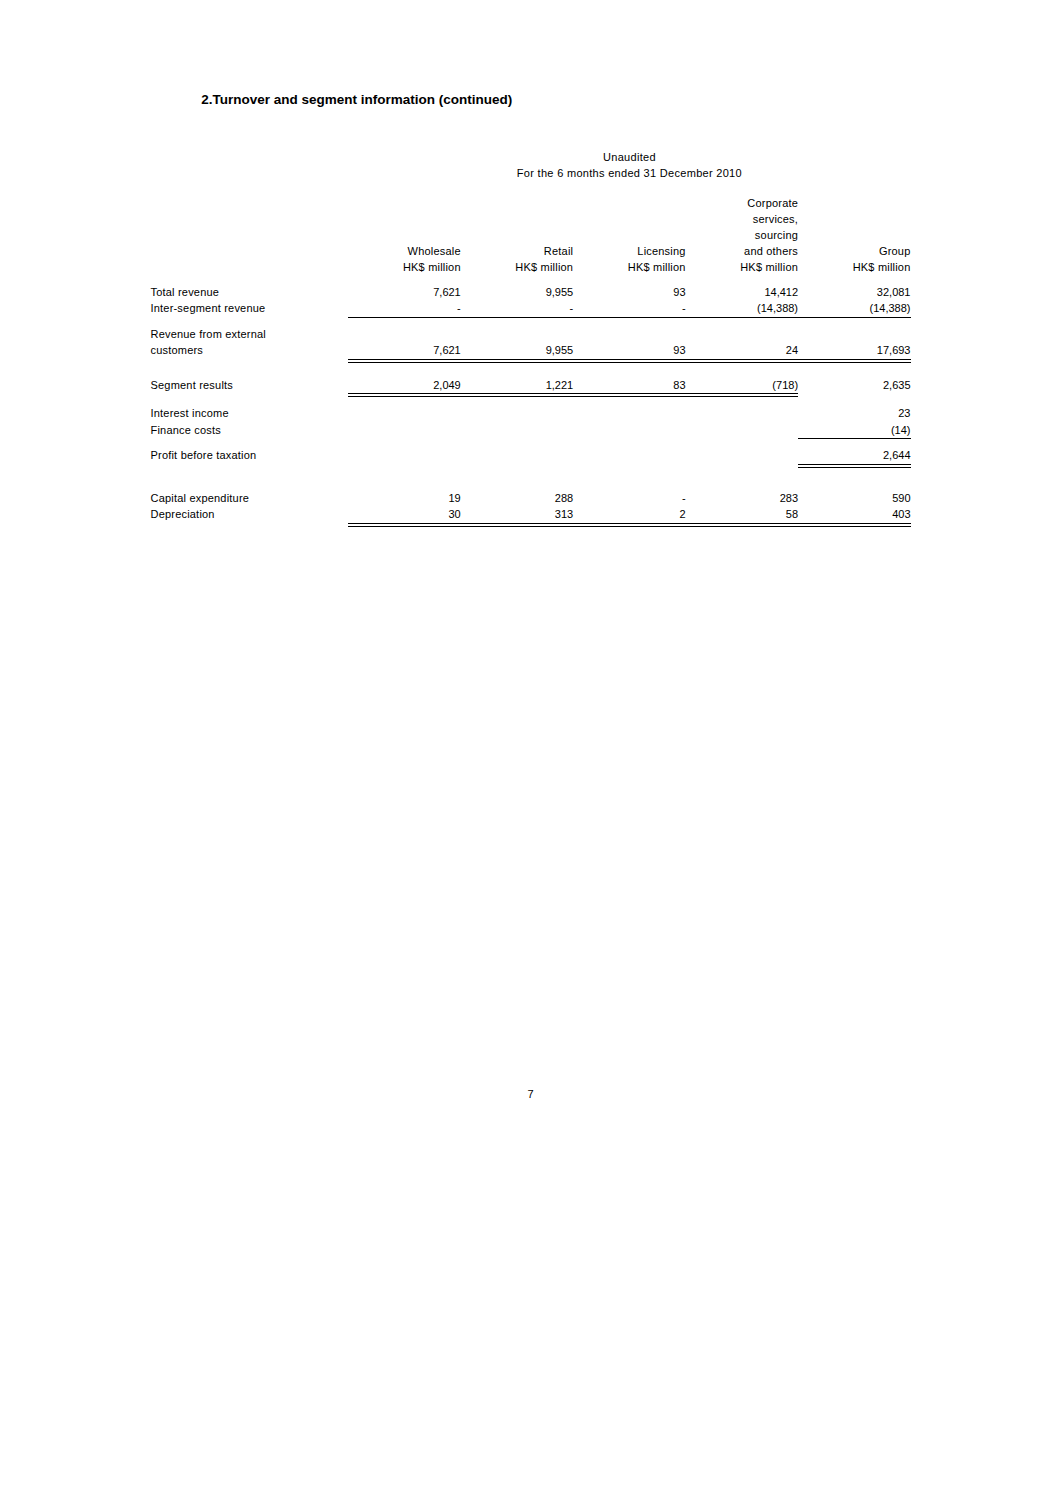2. Turnover and segment information (continued)
| | Unaudited For the 6 months ended 31 December 2010 |
| | | | | Corporate services, sourcing | |
| | Wholesale HK$ million | Retail HK$ million | Licensing HK$ million | and others HK$ million | Group HK$ million |
| Total revenue | 7,621 | 9,955 | 93 | 14,412 | 32,081 |
| Inter-segment revenue | - | - | - | (14,388) | (14,388) |
| Revenue from external | | | | | |
| customers | 7,621 | 9,955 | 93 | 24 | 17,693 |
| Segment results | 2,049 | 1,221 | 83 | (718) | 2,635 |
| Interest income | | | | | 23 |
| Finance costs | | | | | (14) |
| Profit before taxation | | | | | 2,644 |
| Capital expenditure | 19 | 288 | - | 283 | 590 |
| Depreciation | 30 | 313 | 2 | 58 | 403 |
7